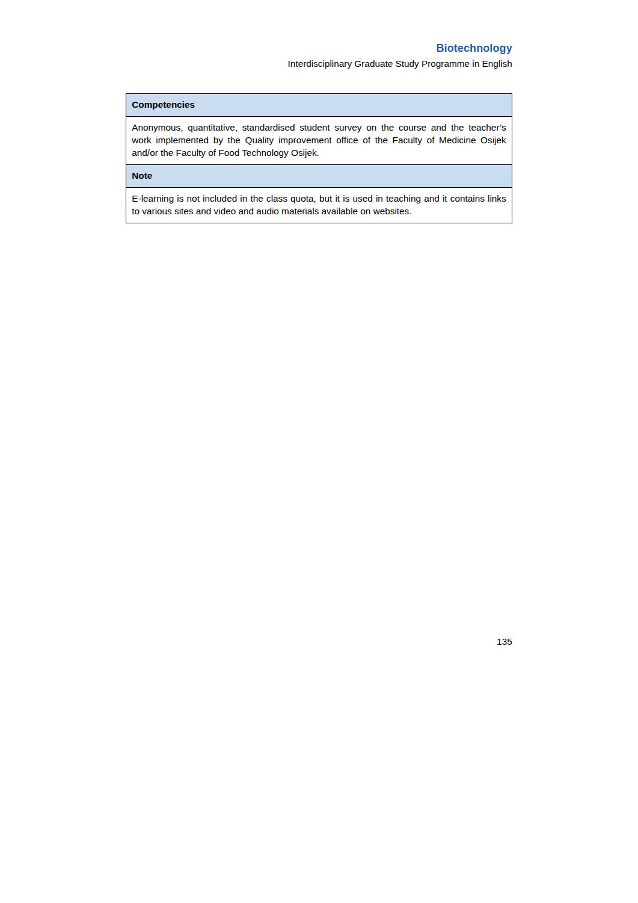Biotechnology
Interdisciplinary Graduate Study Programme in English
| Competencies |
| Anonymous, quantitative, standardised student survey on the course and the teacher’s work implemented by the Quality improvement office of the Faculty of Medicine Osijek and/or the Faculty of Food Technology Osijek. |
| Note |
| E-learning is not included in the class quota, but it is used in teaching and it contains links to various sites and video and audio materials available on websites. |
135